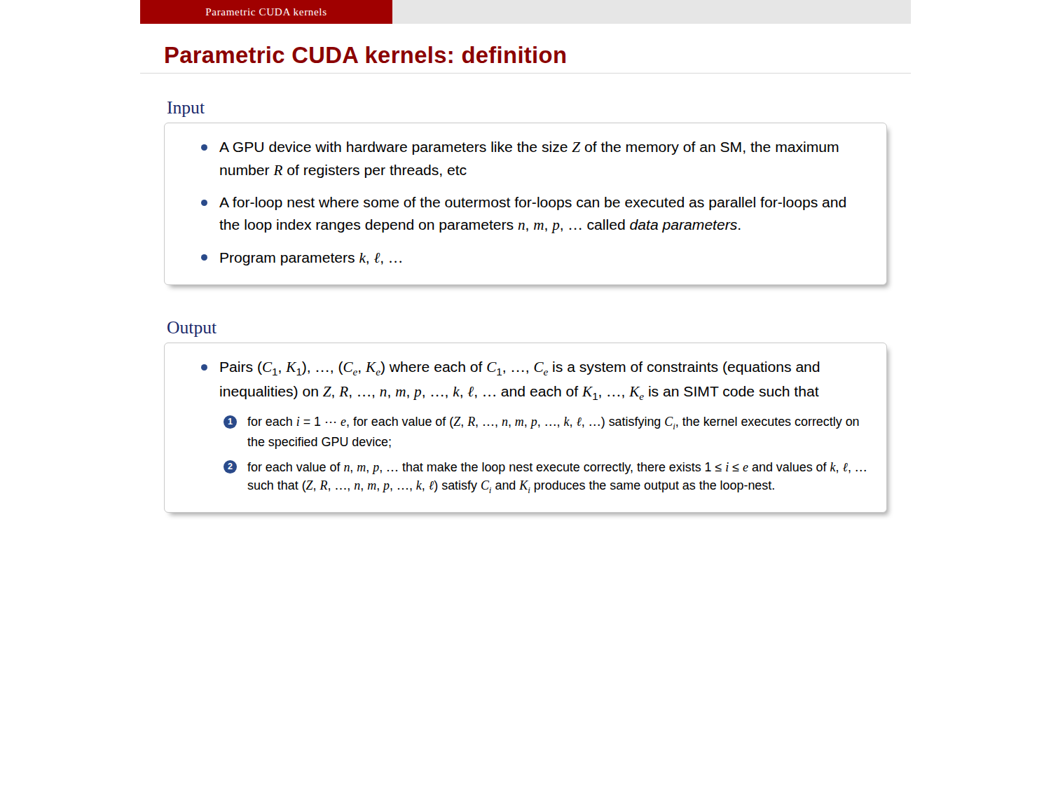Parametric CUDA kernels
Parametric CUDA kernels: definition
Input
A GPU device with hardware parameters like the size Z of the memory of an SM, the maximum number R of registers per threads, etc
A for-loop nest where some of the outermost for-loops can be executed as parallel for-loops and the loop index ranges depend on parameters n, m, p, … called data parameters.
Program parameters k, ℓ, …
Output
Pairs (C1, K1), …, (Ce, Ke) where each of C1, …, Ce is a system of constraints (equations and inequalities) on Z, R, …, n, m, p, …, k, ℓ, … and each of K1, …, Ke is an SIMT code such that
for each i = 1 ⋯ e, for each value of (Z, R, …, n, m, p, …, k, ℓ, …) satisfying Ci, the kernel executes correctly on the specified GPU device;
for each value of n, m, p, … that make the loop nest execute correctly, there exists 1 ≤ i ≤ e and values of k, ℓ, … such that (Z, R, …, n, m, p, …, k, ℓ) satisfy Ci and Ki produces the same output as the loop-nest.